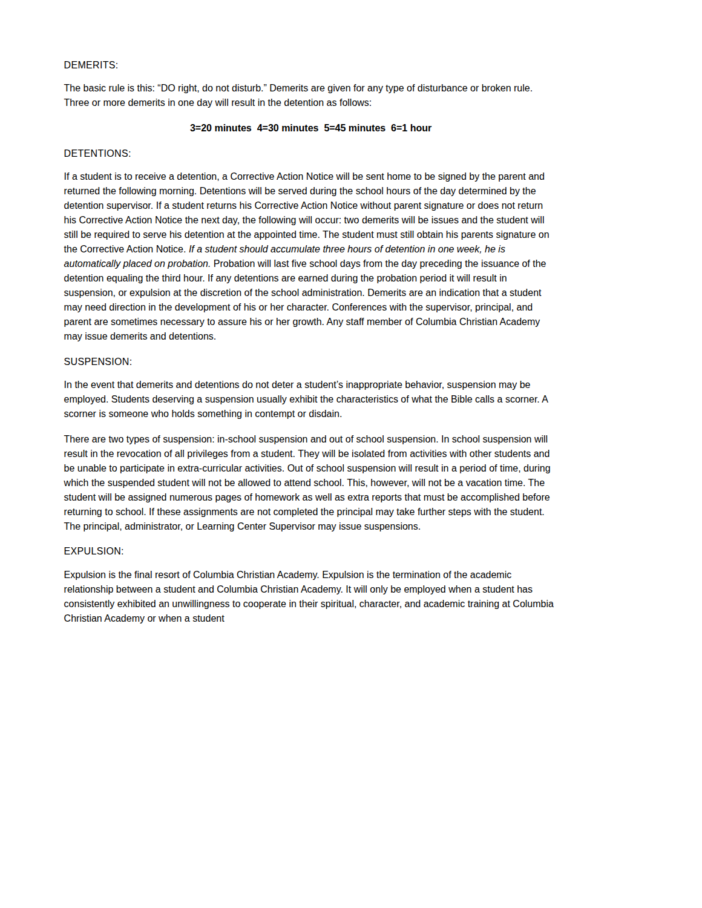DEMERITS:
The basic rule is this: “DO right, do not disturb.” Demerits are given for any type of disturbance or broken rule. Three or more demerits in one day will result in the detention as follows:
3=20 minutes 4=30 minutes 5=45 minutes 6=1 hour
DETENTIONS:
If a student is to receive a detention, a Corrective Action Notice will be sent home to be signed by the parent and returned the following morning. Detentions will be served during the school hours of the day determined by the detention supervisor. If a student returns his Corrective Action Notice without parent signature or does not return his Corrective Action Notice the next day, the following will occur: two demerits will be issues and the student will still be required to serve his detention at the appointed time. The student must still obtain his parents signature on the Corrective Action Notice. If a student should accumulate three hours of detention in one week, he is automatically placed on probation. Probation will last five school days from the day preceding the issuance of the detention equaling the third hour. If any detentions are earned during the probation period it will result in suspension, or expulsion at the discretion of the school administration. Demerits are an indication that a student may need direction in the development of his or her character. Conferences with the supervisor, principal, and parent are sometimes necessary to assure his or her growth. Any staff member of Columbia Christian Academy may issue demerits and detentions.
SUSPENSION:
In the event that demerits and detentions do not deter a student’s inappropriate behavior, suspension may be employed. Students deserving a suspension usually exhibit the characteristics of what the Bible calls a scorner. A scorner is someone who holds something in contempt or disdain.
There are two types of suspension: in-school suspension and out of school suspension. In school suspension will result in the revocation of all privileges from a student. They will be isolated from activities with other students and be unable to participate in extra-curricular activities. Out of school suspension will result in a period of time, during which the suspended student will not be allowed to attend school. This, however, will not be a vacation time. The student will be assigned numerous pages of homework as well as extra reports that must be accomplished before returning to school. If these assignments are not completed the principal may take further steps with the student. The principal, administrator, or Learning Center Supervisor may issue suspensions.
EXPULSION:
Expulsion is the final resort of Columbia Christian Academy. Expulsion is the termination of the academic relationship between a student and Columbia Christian Academy. It will only be employed when a student has consistently exhibited an unwillingness to cooperate in their spiritual, character, and academic training at Columbia Christian Academy or when a student